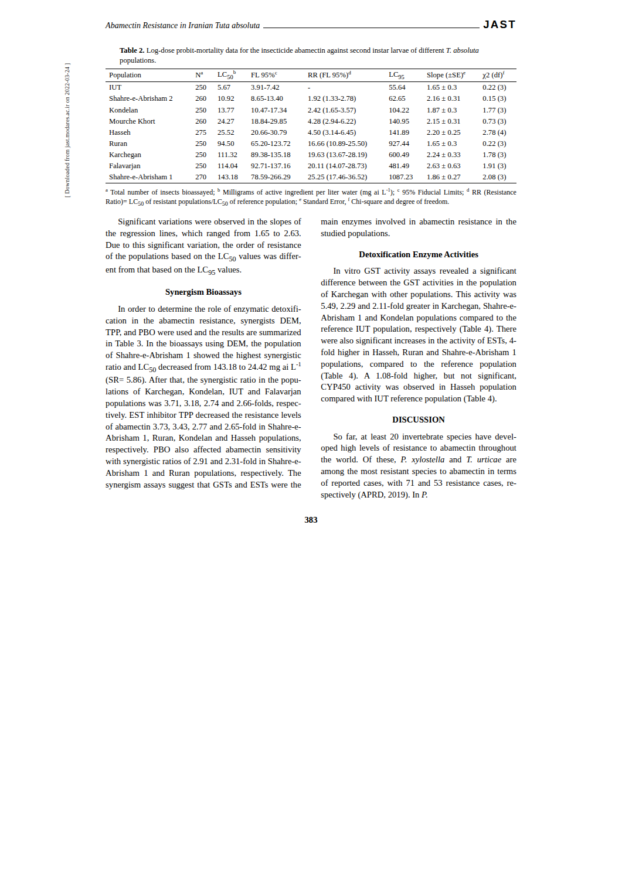[ Downloaded from jast.modares.ac.ir on 2022-03-24 ]
Abamectin Resistance in Iranian Tuta absoluta JAST
Table 2. Log-dose probit-mortality data for the insecticide abamectin against second instar larvae of different T. absoluta populations.
| Population | N a | LC 50 b | FL 95% c | RR (FL 95%) d | LC 95 | Slope (±SE) e | χ2 (df) f |
| --- | --- | --- | --- | --- | --- | --- | --- |
| IUT | 250 | 5.67 | 3.91-7.42 | - | 55.64 | 1.65 ± 0.3 | 0.22 (3) |
| Shahre-e-Abrisham 2 | 260 | 10.92 | 8.65-13.40 | 1.92 (1.33-2.78) | 62.65 | 2.16 ± 0.31 | 0.15 (3) |
| Kondelan | 250 | 13.77 | 10.47-17.34 | 2.42 (1.65-3.57) | 104.22 | 1.87 ± 0.3 | 1.77 (3) |
| Mourche Khort | 260 | 24.27 | 18.84-29.85 | 4.28 (2.94-6.22) | 140.95 | 2.15 ± 0.31 | 0.73 (3) |
| Hasseh | 275 | 25.52 | 20.66-30.79 | 4.50 (3.14-6.45) | 141.89 | 2.20 ± 0.25 | 2.78 (4) |
| Ruran | 250 | 94.50 | 65.20-123.72 | 16.66 (10.89-25.50) | 927.44 | 1.65 ± 0.3 | 0.22 (3) |
| Karchegan | 250 | 111.32 | 89.38-135.18 | 19.63 (13.67-28.19) | 600.49 | 2.24 ± 0.33 | 1.78 (3) |
| Falavarjan | 250 | 114.04 | 92.71-137.16 | 20.11 (14.07-28.73) | 481.49 | 2.63 ± 0.63 | 1.91 (3) |
| Shahre-e-Abrisham 1 | 270 | 143.18 | 78.59-266.29 | 25.25 (17.46-36.52) | 1087.23 | 1.86 ± 0.27 | 2.08 (3) |
a Total number of insects bioassayed; b Milligrams of active ingredient per liter water (mg ai L-1); c 95% Fiducial Limits; d RR (Resistance Ratio)= LC50 of resistant populations/LC50 of reference population; e Standard Error, f Chi-square and degree of freedom.
Significant variations were observed in the slopes of the regression lines, which ranged from 1.65 to 2.63. Due to this significant variation, the order of resistance of the populations based on the LC50 values was different from that based on the LC95 values.
Synergism Bioassays
In order to determine the role of enzymatic detoxification in the abamectin resistance, synergists DEM, TPP, and PBO were used and the results are summarized in Table 3. In the bioassays using DEM, the population of Shahre-e-Abrisham 1 showed the highest synergistic ratio and LC50 decreased from 143.18 to 24.42 mg ai L-1 (SR= 5.86). After that, the synergistic ratio in the populations of Karchegan, Kondelan, IUT and Falavarjan populations was 3.71, 3.18, 2.74 and 2.66-folds, respectively. EST inhibitor TPP decreased the resistance levels of abamectin 3.73, 3.43, 2.77 and 2.65-fold in Shahre-e-Abrisham 1, Ruran, Kondelan and Hasseh populations, respectively. PBO also affected abamectin sensitivity with synergistic ratios of 2.91 and 2.31-fold in Shahre-e-Abrisham 1 and Ruran populations, respectively. The synergism assays suggest that GSTs and ESTs were the main enzymes involved in abamectin resistance in the studied populations.
Detoxification Enzyme Activities
In vitro GST activity assays revealed a significant difference between the GST activities in the population of Karchegan with other populations. This activity was 5.49, 2.29 and 2.11-fold greater in Karchegan, Shahre-e-Abrisham 1 and Kondelan populations compared to the reference IUT population, respectively (Table 4). There were also significant increases in the activity of ESTs, 4-fold higher in Hasseh, Ruran and Shahre-e-Abrisham 1 populations, compared to the reference population (Table 4). A 1.08-fold higher, but not significant, CYP450 activity was observed in Hasseh population compared with IUT reference population (Table 4).
DISCUSSION
So far, at least 20 invertebrate species have developed high levels of resistance to abamectin throughout the world. Of these, P. xylostella and T. urticae are among the most resistant species to abamectin in terms of reported cases, with 71 and 53 resistance cases, respectively (APRD, 2019). In P.
383